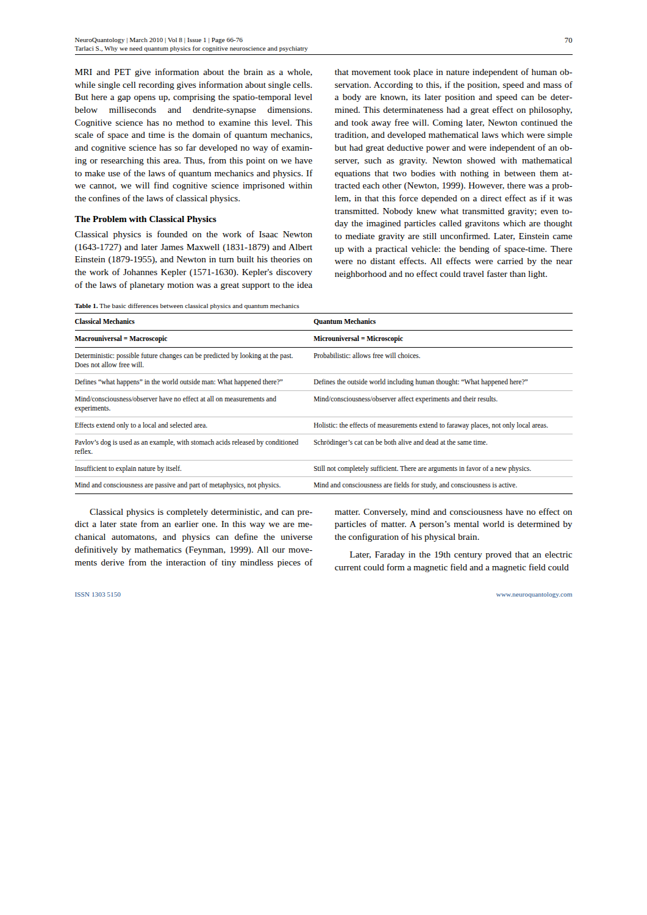70 NeuroQuantology | March 2010 | Vol 8 | Issue 1 | Page 66-76 Tarlaci S., Why we need quantum physics for cognitive neuroscience and psychiatry
MRI and PET give information about the brain as a whole, while single cell recording gives information about single cells. But here a gap opens up, comprising the spatio-temporal level below milliseconds and dendrite-synapse dimensions. Cognitive science has no method to examine this level. This scale of space and time is the domain of quantum mechanics, and cognitive science has so far developed no way of examining or researching this area. Thus, from this point on we have to make use of the laws of quantum mechanics and physics. If we cannot, we will find cognitive science imprisoned within the confines of the laws of classical physics.
The Problem with Classical Physics
Classical physics is founded on the work of Isaac Newton (1643-1727) and later James Maxwell (1831-1879) and Albert Einstein (1879-1955), and Newton in turn built his theories on the work of Johannes Kepler (1571-1630). Kepler's discovery of the laws of planetary motion was a great support to the idea that movement took place in nature independent of human observation. According to this, if the position, speed and mass of a body are known, its later position and speed can be determined. This determinateness had a great effect on philosophy, and took away free will. Coming later, Newton continued the tradition, and developed mathematical laws which were simple but had great deductive power and were independent of an observer, such as gravity. Newton showed with mathematical equations that two bodies with nothing in between them attracted each other (Newton, 1999). However, there was a problem, in that this force depended on a direct effect as if it was transmitted. Nobody knew what transmitted gravity; even today the imagined particles called gravitons which are thought to mediate gravity are still unconfirmed. Later, Einstein came up with a practical vehicle: the bending of space-time. There were no distant effects. All effects were carried by the near neighborhood and no effect could travel faster than light.
Table 1. The basic differences between classical physics and quantum mechanics
| Classical Mechanics | Quantum Mechanics |
| --- | --- |
| Macrouniversal = Macroscopic | Microuniversal = Microscopic |
| Deterministic: possible future changes can be predicted by looking at the past. Does not allow free will. | Probabilistic: allows free will choices. |
| Defines “what happens” in the world outside man: What happened there?” | Defines the outside world including human thought: “What happened here?” |
| Mind/consciousness/observer have no effect at all on measurements and experiments. | Mind/consciousness/observer affect experiments and their results. |
| Effects extend only to a local and selected area. | Holistic: the effects of measurements extend to faraway places, not only local areas. |
| Pavlov’s dog is used as an example, with stomach acids released by conditioned reflex. | Schrödinger’s cat can be both alive and dead at the same time. |
| Insufficient to explain nature by itself. | Still not completely sufficient. There are arguments in favor of a new physics. |
| Mind and consciousness are passive and part of metaphysics, not physics. | Mind and consciousness are fields for study, and consciousness is active. |
Classical physics is completely deterministic, and can predict a later state from an earlier one. In this way we are mechanical automatons, and physics can define the universe definitively by mathematics (Feynman, 1999). All our movements derive from the interaction of tiny mindless pieces of matter. Conversely, mind and consciousness have no effect on particles of matter. A person’s mental world is determined by the configuration of his physical brain.
Later, Faraday in the 19th century proved that an electric current could form a magnetic field and a magnetic field could
ISSN 1303 5150 www.neuroquantology.com